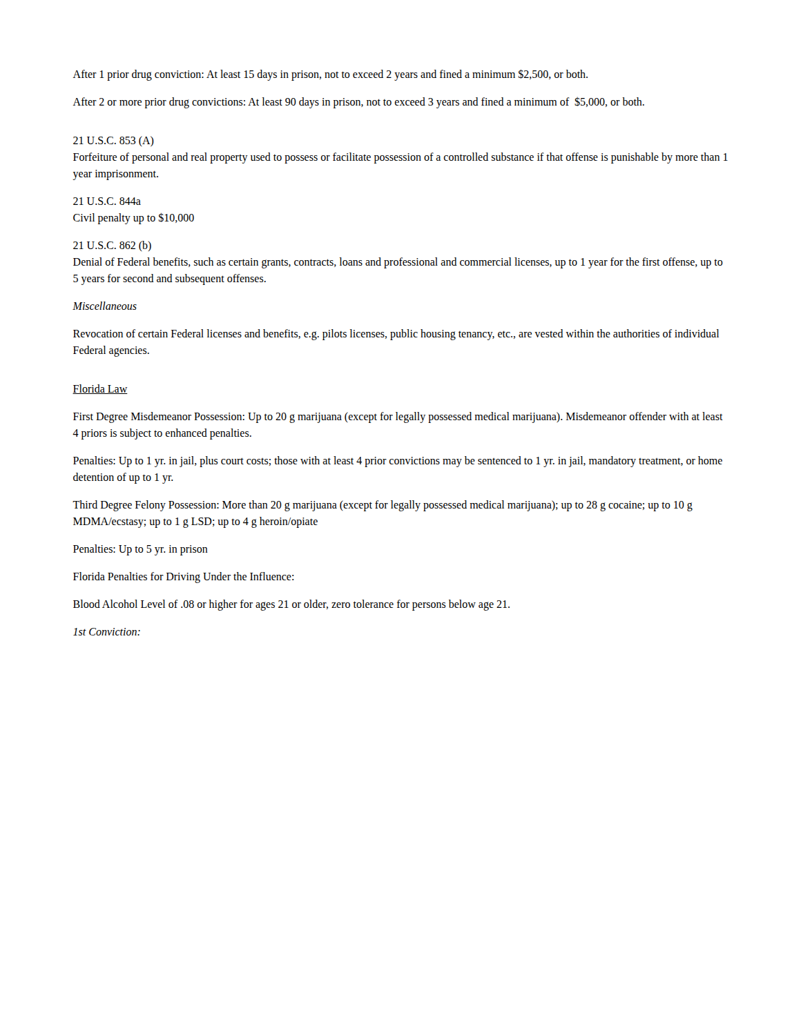After 1 prior drug conviction: At least 15 days in prison, not to exceed 2 years and fined a minimum $2,500, or both.
After 2 or more prior drug convictions: At least 90 days in prison, not to exceed 3 years and fined a minimum of $5,000, or both.
21 U.S.C. 853 (A)
Forfeiture of personal and real property used to possess or facilitate possession of a controlled substance if that offense is punishable by more than 1 year imprisonment.
21 U.S.C. 844a
Civil penalty up to $10,000
21 U.S.C. 862 (b)
Denial of Federal benefits, such as certain grants, contracts, loans and professional and commercial licenses, up to 1 year for the first offense, up to 5 years for second and subsequent offenses.
Miscellaneous
Revocation of certain Federal licenses and benefits, e.g. pilots licenses, public housing tenancy, etc., are vested within the authorities of individual Federal agencies.
Florida Law
First Degree Misdemeanor Possession: Up to 20 g marijuana (except for legally possessed medical marijuana). Misdemeanor offender with at least 4 priors is subject to enhanced penalties.
Penalties: Up to 1 yr. in jail, plus court costs; those with at least 4 prior convictions may be sentenced to 1 yr. in jail, mandatory treatment, or home detention of up to 1 yr.
Third Degree Felony Possession: More than 20 g marijuana (except for legally possessed medical marijuana); up to 28 g cocaine; up to 10 g MDMA/ecstasy; up to 1 g LSD; up to 4 g heroin/opiate
Penalties: Up to 5 yr. in prison
Florida Penalties for Driving Under the Influence:
Blood Alcohol Level of .08 or higher for ages 21 or older, zero tolerance for persons below age 21.
1st Conviction: